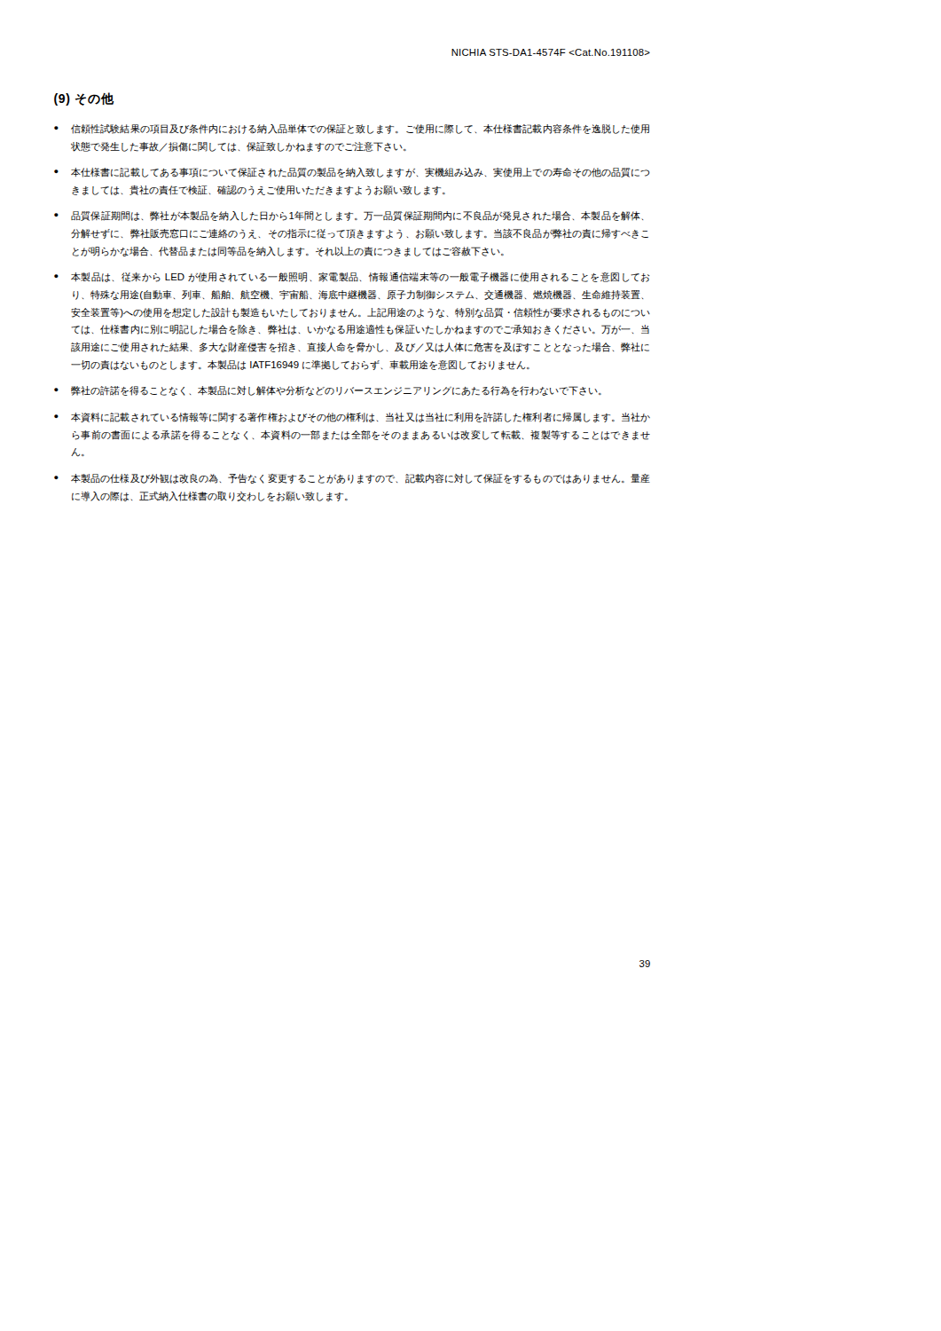NICHIA STS-DA1-4574F <Cat.No.191108>
(9) その他
信頼性試験結果の項目及び条件内における納入品単体での保証と致します。ご使用に際して、本仕様書記載内容条件を逸脱した使用状態で発生した事故／損傷に関しては、保証致しかねますのでご注意下さい。
本仕様書に記載してある事項について保証された品質の製品を納入致しますが、実機組み込み、実使用上での寿命その他の品質につきましては、貴社の責任で検証、確認のうえご使用いただきますようお願い致します。
品質保証期間は、弊社が本製品を納入した日から1年間とします。万一品質保証期間内に不良品が発見された場合、本製品を解体、分解せずに、弊社販売窓口にご連絡のうえ、その指示に従って頂きますよう、お願い致します。当該不良品が弊社の責に帰すべきことが明らかな場合、代替品または同等品を納入します。それ以上の責につきましてはご容赦下さい。
本製品は、従来から LED が使用されている一般照明、家電製品、情報通信端末等の一般電子機器に使用されることを意図しており、特殊な用途(自動車、列車、船舶、航空機、宇宙船、海底中継機器、原子力制御システム、交通機器、燃焼機器、生命維持装置、安全装置等)への使用を想定した設計も製造もいたしておりません。上記用途のような、特別な品質・信頼性が要求されるものについては、仕様書内に別に明記した場合を除き、弊社は、いかなる用途適性も保証いたしかねますのでご承知おきください。万が一、当該用途にご使用された結果、多大な財産侵害を招き、直接人命を脅かし、及び／又は人体に危害を及ぼすこととなった場合、弊社に一切の責はないものとします。本製品は IATF16949 に準拠しておらず、車載用途を意図しておりません。
弊社の許諾を得ることなく、本製品に対し解体や分析などのリバースエンジニアリングにあたる行為を行わないで下さい。
本資料に記載されている情報等に関する著作権およびその他の権利は、当社又は当社に利用を許諾した権利者に帰属します。当社から事前の書面による承諾を得ることなく、本資料の一部または全部をそのままあるいは改変して転載、複製等することはできません。
本製品の仕様及び外観は改良の為、予告なく変更することがありますので、記載内容に対して保証をするものではありません。量産に導入の際は、正式納入仕様書の取り交わしをお願い致します。
39